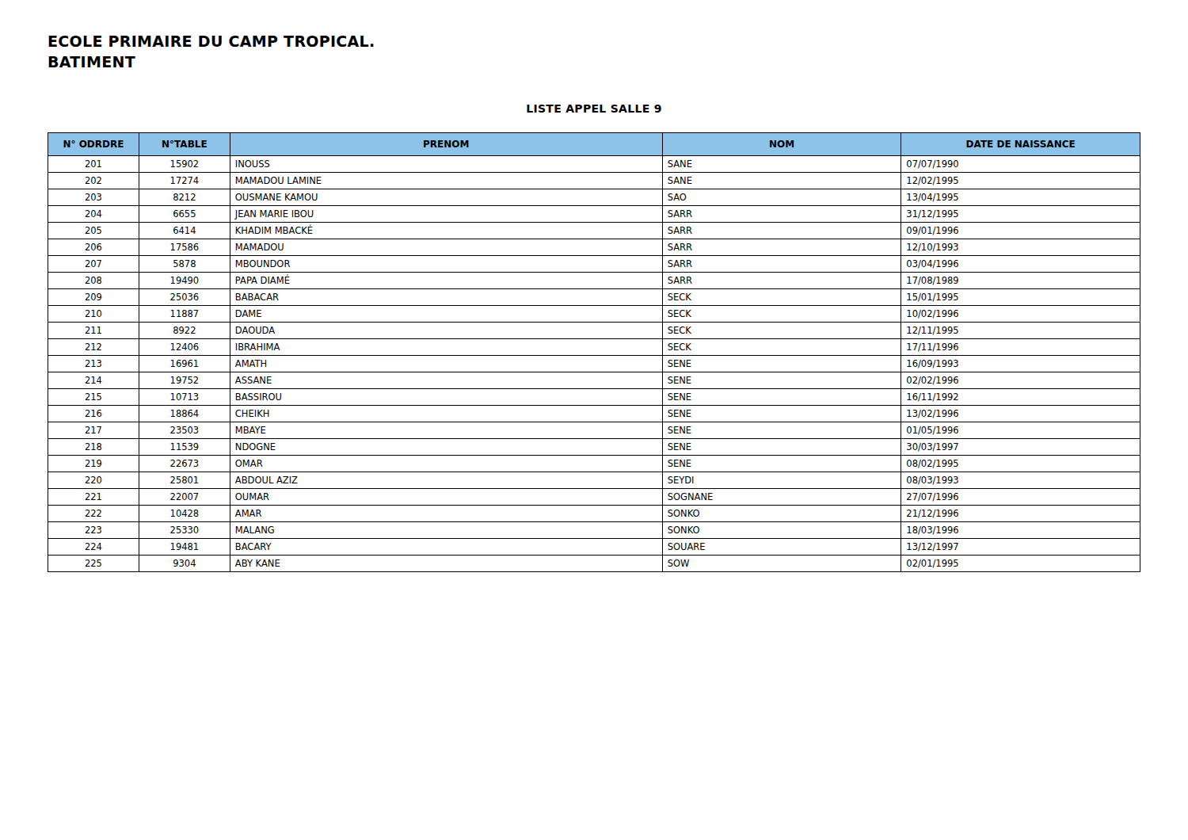ECOLE PRIMAIRE DU CAMP TROPICAL.
BATIMENT
LISTE APPEL SALLE 9
| N° ODRDRE | N°TABLE | PRENOM | NOM | DATE DE NAISSANCE |
| --- | --- | --- | --- | --- |
| 201 | 15902 | INOUSS | SANE | 07/07/1990 |
| 202 | 17274 | MAMADOU LAMINE | SANE | 12/02/1995 |
| 203 | 8212 | OUSMANE KAMOU | SAO | 13/04/1995 |
| 204 | 6655 | JEAN MARIE IBOU | SARR | 31/12/1995 |
| 205 | 6414 | KHADIM MBACKÉ | SARR | 09/01/1996 |
| 206 | 17586 | MAMADOU | SARR | 12/10/1993 |
| 207 | 5878 | MBOUNDOR | SARR | 03/04/1996 |
| 208 | 19490 | PAPA DIAMÉ | SARR | 17/08/1989 |
| 209 | 25036 | BABACAR | SECK | 15/01/1995 |
| 210 | 11887 | DAME | SECK | 10/02/1996 |
| 211 | 8922 | DAOUDA | SECK | 12/11/1995 |
| 212 | 12406 | IBRAHIMA | SECK | 17/11/1996 |
| 213 | 16961 | AMATH | SENE | 16/09/1993 |
| 214 | 19752 | ASSANE | SENE | 02/02/1996 |
| 215 | 10713 | BASSIROU | SENE | 16/11/1992 |
| 216 | 18864 | CHEIKH | SENE | 13/02/1996 |
| 217 | 23503 | MBAYE | SENE | 01/05/1996 |
| 218 | 11539 | NDOGNE | SENE | 30/03/1997 |
| 219 | 22673 | OMAR | SENE | 08/02/1995 |
| 220 | 25801 | ABDOUL AZIZ | SEYDI | 08/03/1993 |
| 221 | 22007 | OUMAR | SOGNANE | 27/07/1996 |
| 222 | 10428 | AMAR | SONKO | 21/12/1996 |
| 223 | 25330 | MALANG | SONKO | 18/03/1996 |
| 224 | 19481 | BACARY | SOUARE | 13/12/1997 |
| 225 | 9304 | ABY KANE | SOW | 02/01/1995 |